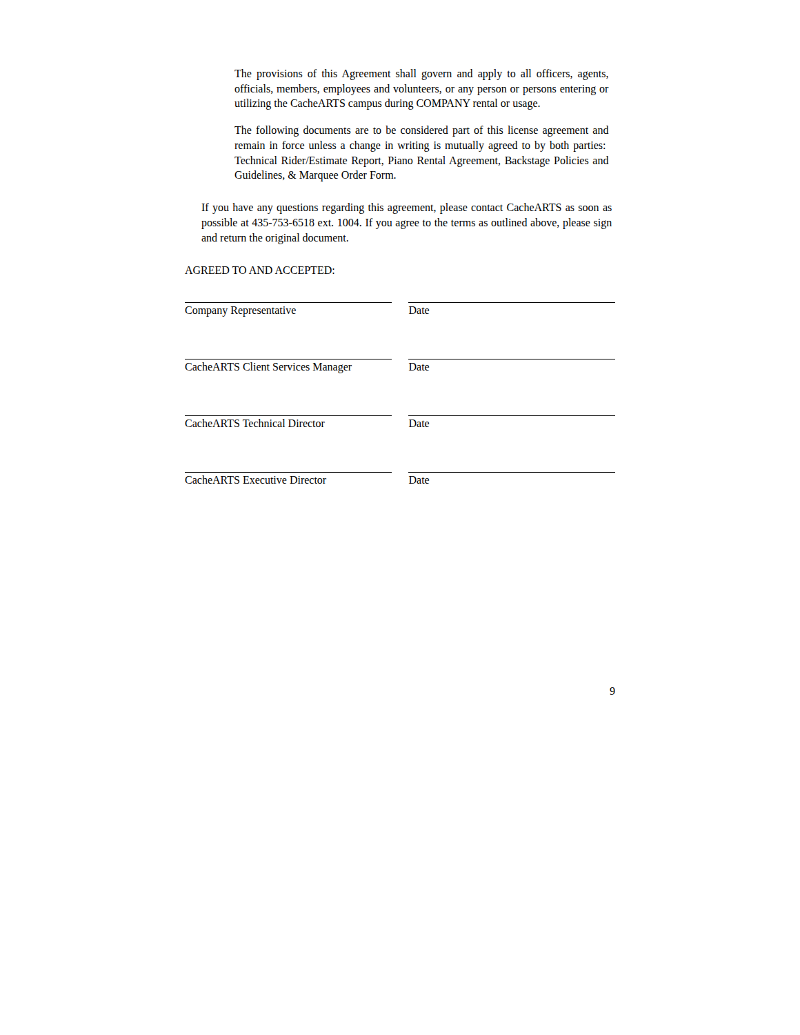The provisions of this Agreement shall govern and apply to all officers, agents, officials, members, employees and volunteers, or any person or persons entering or utilizing the CacheARTS campus during COMPANY rental or usage.
The following documents are to be considered part of this license agreement and remain in force unless a change in writing is mutually agreed to by both parties: Technical Rider/Estimate Report, Piano Rental Agreement, Backstage Policies and Guidelines, & Marquee Order Form.
If you have any questions regarding this agreement, please contact CacheARTS as soon as possible at 435-753-6518 ext. 1004. If you agree to the terms as outlined above, please sign and return the original document.
AGREED TO AND ACCEPTED:
| Company Representative | | Date |
| CacheARTS Client Services Manager | | Date |
| CacheARTS Technical Director | | Date |
| CacheARTS Executive Director | | Date |
9